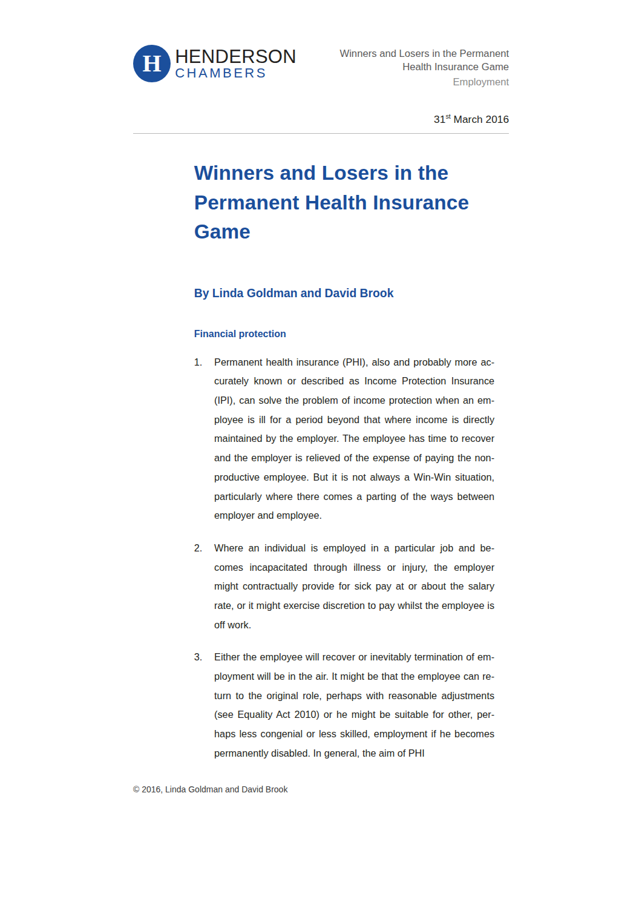H
HENDERSON
CHAMBERS
Winners and Losers in the Permanent
Health Insurance Game
Employment
31st March 2016
Winners and Losers in the Permanent Health Insurance Game
By Linda Goldman and David Brook
Financial protection
Permanent health insurance (PHI), also and probably more accurately known or described as Income Protection Insurance (IPI), can solve the problem of income protection when an employee is ill for a period beyond that where income is directly maintained by the employer. The employee has time to recover and the employer is relieved of the expense of paying the non-productive employee. But it is not always a Win-Win situation, particularly where there comes a parting of the ways between employer and employee.
Where an individual is employed in a particular job and becomes incapacitated through illness or injury, the employer might contractually provide for sick pay at or about the salary rate, or it might exercise discretion to pay whilst the employee is off work.
Either the employee will recover or inevitably termination of employment will be in the air. It might be that the employee can return to the original role, perhaps with reasonable adjustments (see Equality Act 2010) or he might be suitable for other, perhaps less congenial or less skilled, employment if he becomes permanently disabled. In general, the aim of PHI
© 2016, Linda Goldman and David Brook